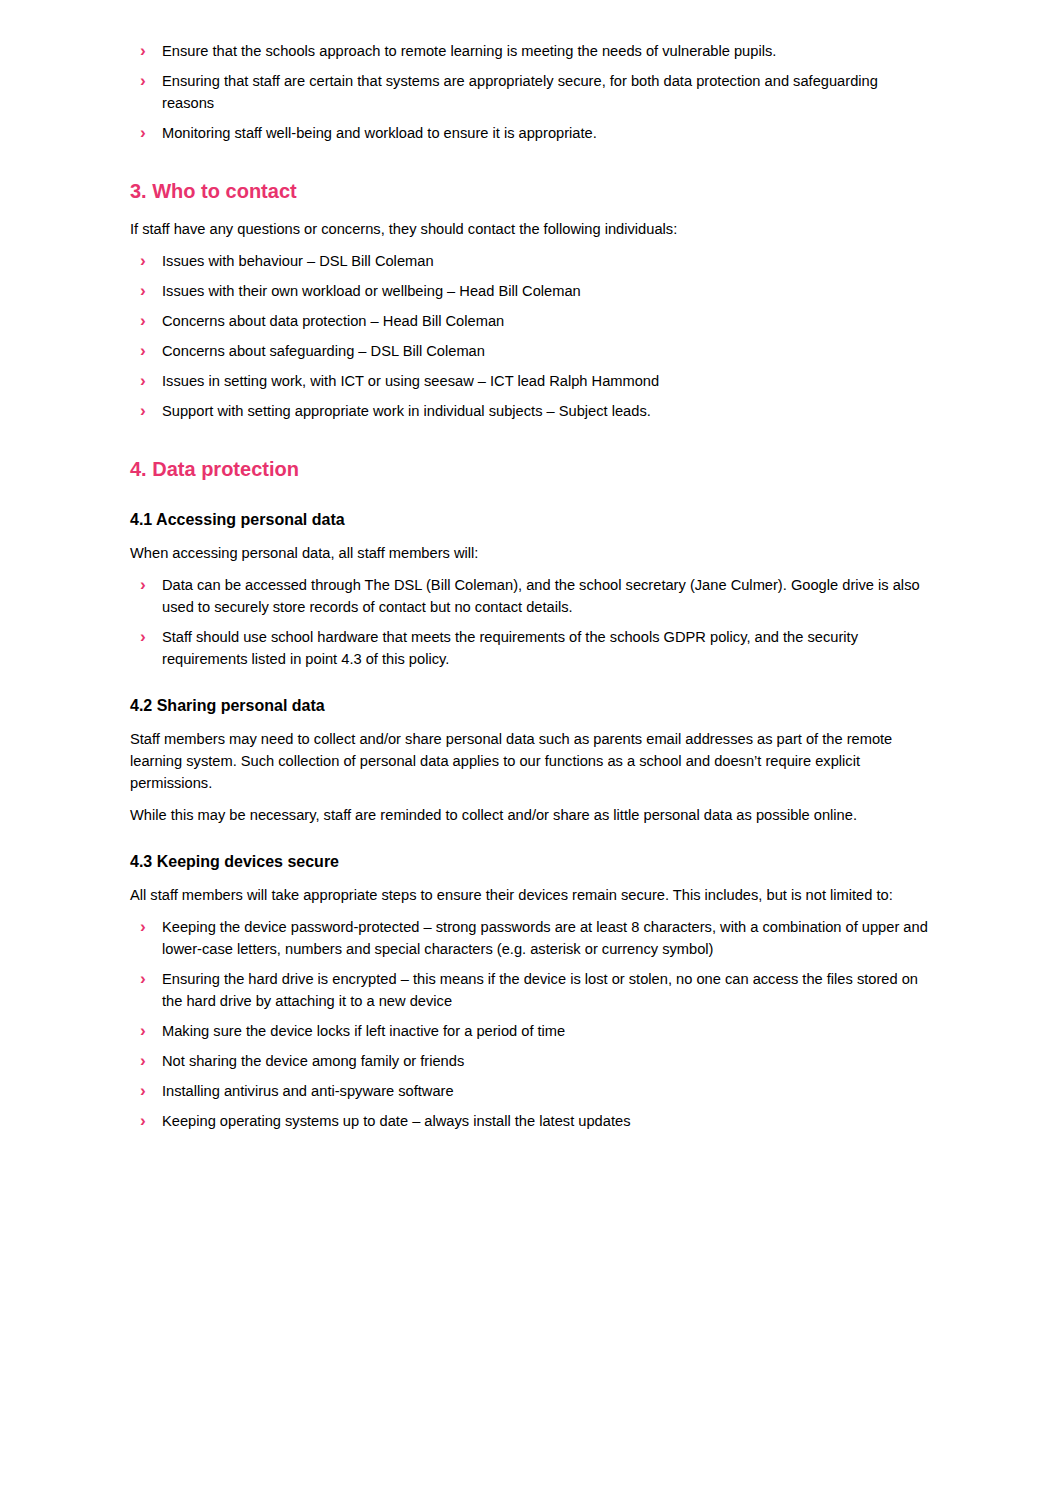Ensure that the schools approach to remote learning is meeting the needs of vulnerable pupils.
Ensuring that staff are certain that systems are appropriately secure, for both data protection and safeguarding reasons
Monitoring staff well-being and workload to ensure it is appropriate.
3. Who to contact
If staff have any questions or concerns, they should contact the following individuals:
Issues with behaviour – DSL Bill Coleman
Issues with their own workload or wellbeing – Head Bill Coleman
Concerns about data protection – Head Bill Coleman
Concerns about safeguarding – DSL Bill Coleman
Issues in setting work, with ICT or using seesaw – ICT lead Ralph Hammond
Support with setting appropriate work in individual subjects – Subject leads.
4. Data protection
4.1 Accessing personal data
When accessing personal data, all staff members will:
Data can be accessed through The DSL (Bill Coleman), and the school secretary (Jane Culmer). Google drive is also used to securely store records of contact but no contact details.
Staff should use school hardware that meets the requirements of the schools GDPR policy, and the security requirements listed in point 4.3 of this policy.
4.2 Sharing personal data
Staff members may need to collect and/or share personal data such as parents email addresses as part of the remote learning system. Such collection of personal data applies to our functions as a school and doesn’t require explicit permissions.
While this may be necessary, staff are reminded to collect and/or share as little personal data as possible online.
4.3 Keeping devices secure
All staff members will take appropriate steps to ensure their devices remain secure. This includes, but is not limited to:
Keeping the device password-protected – strong passwords are at least 8 characters, with a combination of upper and lower-case letters, numbers and special characters (e.g. asterisk or currency symbol)
Ensuring the hard drive is encrypted – this means if the device is lost or stolen, no one can access the files stored on the hard drive by attaching it to a new device
Making sure the device locks if left inactive for a period of time
Not sharing the device among family or friends
Installing antivirus and anti-spyware software
Keeping operating systems up to date – always install the latest updates